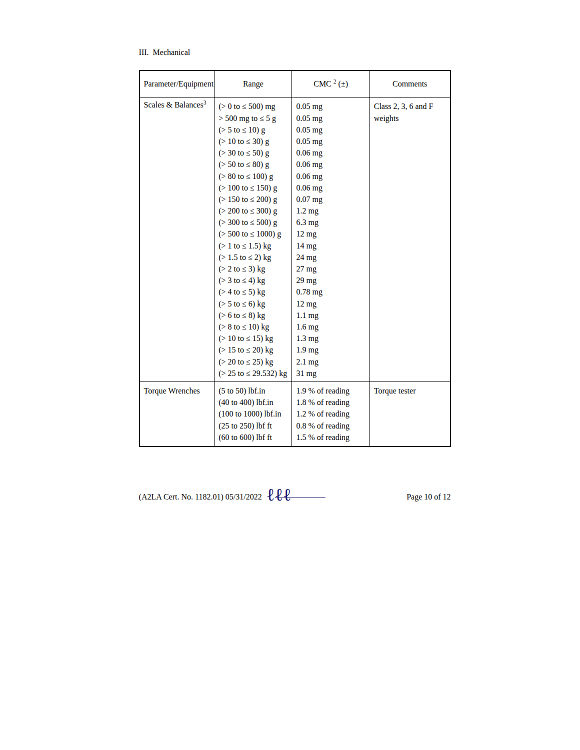III. Mechanical
| Parameter/Equipment | Range | CMC 2 (±) | Comments |
| --- | --- | --- | --- |
| Scales & Balances 3 | (> 0 to ≤ 500) mg > 500 mg to ≤ 5 g (> 5 to ≤ 10) g (> 10 to ≤ 30) g (> 30 to ≤ 50) g (> 50 to ≤ 80) g (> 80 to ≤ 100) g (> 100 to ≤ 150) g (> 150 to ≤ 200) g (> 200 to ≤ 300) g (> 300 to ≤ 500) g (> 500 to ≤ 1000) g (> 1 to ≤ 1.5) kg (> 1.5 to ≤ 2) kg (> 2 to ≤ 3) kg (> 3 to ≤ 4) kg (> 4 to ≤ 5) kg (> 5 to ≤ 6) kg (> 6 to ≤ 8) kg (> 8 to ≤ 10) kg (> 10 to ≤ 15) kg (> 15 to ≤ 20) kg (> 20 to ≤ 25) kg (> 25 to ≤ 29.532) kg | 0.05 mg 0.05 mg 0.05 mg 0.05 mg 0.06 mg 0.06 mg 0.06 mg 0.06 mg 0.07 mg 1.2 mg 6.3 mg 12 mg 14 mg 24 mg 27 mg 29 mg 0.78 mg 12 mg 1.1 mg 1.6 mg 1.3 mg 1.9 mg 2.1 mg 31 mg | Class 2, 3, 6 and F weights |
| Torque Wrenches | (5 to 50) lbf.in (40 to 400) lbf.in (100 to 1000) lbf.in (25 to 250) lbf ft (60 to 600) lbf ft | 1.9 % of reading 1.8 % of reading 1.2 % of reading 0.8 % of reading 1.5 % of reading | Torque tester |
ℓℓℓ
(A2LA Cert. No. 1182.01) 05/31/2022 Page 10 of 12